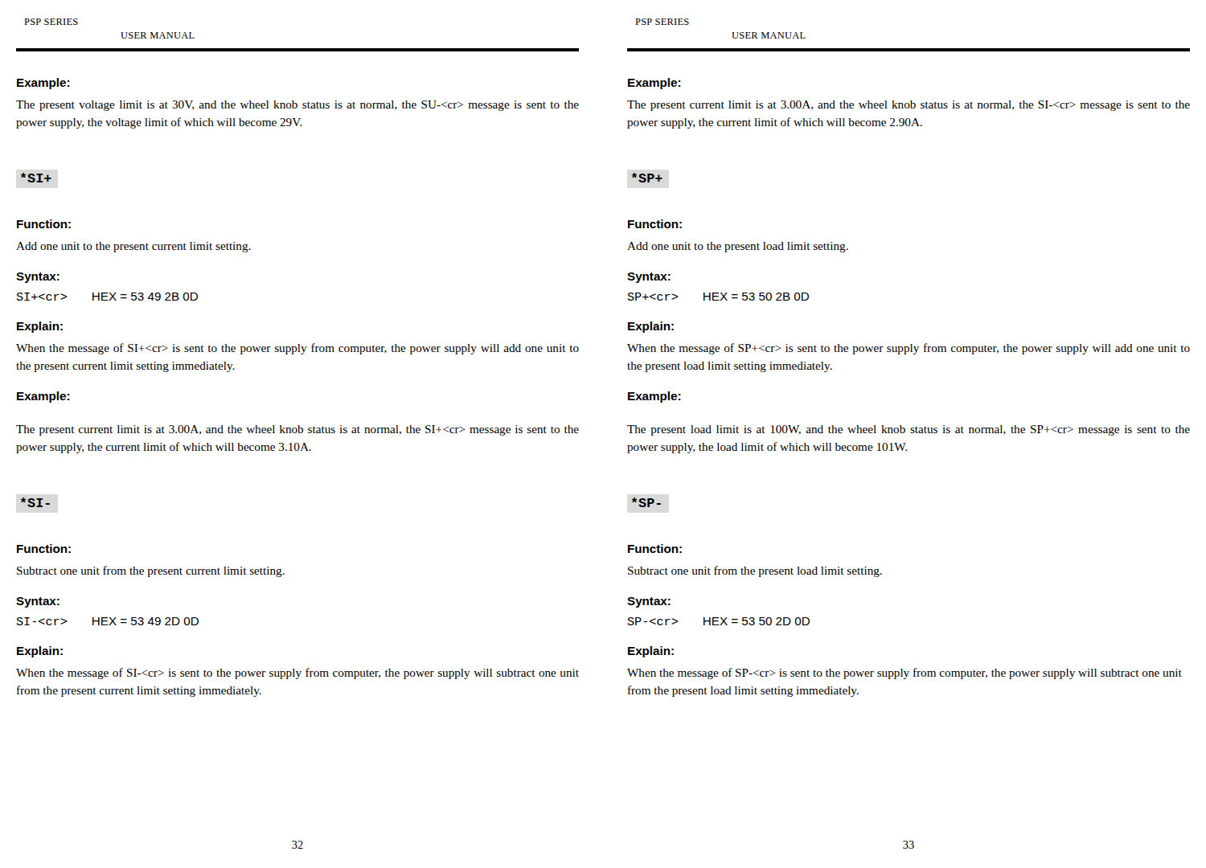PSP SERIES
USER MANUAL
Example:
The present voltage limit is at 30V, and the wheel knob status is at normal, the SU-<cr> message is sent to the power supply, the voltage limit of which will become 29V.
*SI+
Function:
Add one unit to the present current limit setting.
Syntax:
SI+<cr>HEX = 53 49 2B 0D
Explain:
When the message of SI+<cr> is sent to the power supply from computer, the power supply will add one unit to the present current limit setting immediately.
Example:
The present current limit is at 3.00A, and the wheel knob status is at normal, the SI+<cr> message is sent to the power supply, the current limit of which will become 3.10A.
*SI-
Function:
Subtract one unit from the present current limit setting.
Syntax:
SI-<cr>HEX = 53 49 2D 0D
Explain:
When the message of SI-<cr> is sent to the power supply from computer, the power supply will subtract one unit from the present current limit setting immediately.
32
PSP SERIES
USER MANUAL
Example:
The present current limit is at 3.00A, and the wheel knob status is at normal, the SI-<cr> message is sent to the power supply, the current limit of which will become 2.90A.
*SP+
Function:
Add one unit to the present load limit setting.
Syntax:
SP+<cr>HEX = 53 50 2B 0D
Explain:
When the message of SP+<cr> is sent to the power supply from computer, the power supply will add one unit to the present load limit setting immediately.
Example:
The present load limit is at 100W, and the wheel knob status is at normal, the SP+<cr> message is sent to the power supply, the load limit of which will become 101W.
*SP-
Function:
Subtract one unit from the present load limit setting.
Syntax:
SP-<cr>HEX = 53 50 2D 0D
Explain:
When the message of SP-<cr> is sent to the power supply from computer, the power supply will subtract one unit from the present load limit setting immediately.
33